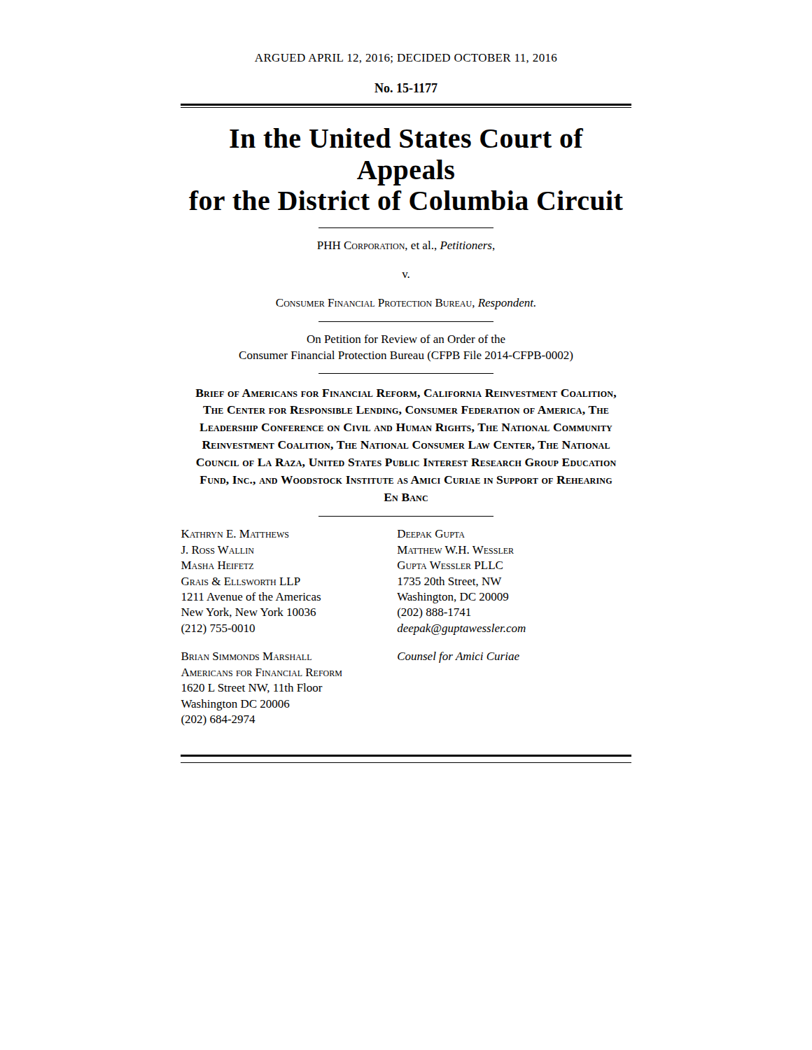ARGUED APRIL 12, 2016; DECIDED OCTOBER 11, 2016
No. 15-1177
In the United States Court of Appeals
for the District of Columbia Circuit
PHH Corporation, et al., Petitioners,
v.
Consumer Financial Protection Bureau, Respondent.
On Petition for Review of an Order of the
Consumer Financial Protection Bureau (CFPB File 2014-CFPB-0002)
Brief of Americans for Financial Reform, California Reinvestment Coalition, The Center for Responsible Lending, Consumer Federation of America, The Leadership Conference on Civil and Human Rights, The National Community Reinvestment Coalition, The National Consumer Law Center, The National Council of La Raza, United States Public Interest Research Group Education Fund, Inc., and Woodstock Institute as Amici Curiae in Support of Rehearing En Banc
| Kathryn E. Matthews J. Ross Wallin Masha Heifetz Grais & Ellsworth LLP 1211 Avenue of the Americas New York, New York 10036 (212) 755-0010 Brian Simmonds Marshall Americans for Financial Reform 1620 L Street NW, 11th Floor Washington DC 20006 (202) 684-2974 | Deepak Gupta Matthew W.H. Wessler Gupta Wessler PLLC 1735 20th Street, NW Washington, DC 20009 (202) 888-1741 deepak@guptawessler.com Counsel for Amici Curiae |